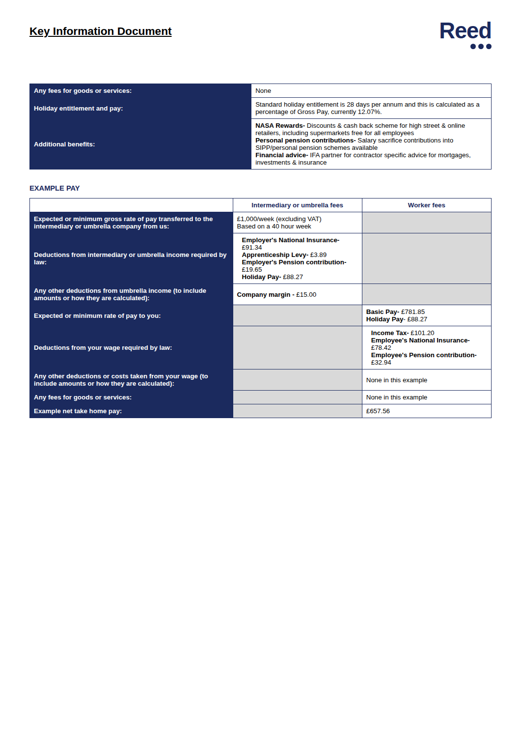Key Information Document
Reed
| Any fees for goods or services: | None |
| Holiday entitlement and pay: | Standard holiday entitlement is 28 days per annum and this is calculated as a percentage of Gross Pay, currently 12.07%. |
| Additional benefits: | NASA Rewards- Discounts & cash back scheme for high street & online retailers, including supermarkets free for all employees Personal pension contributions- Salary sacrifice contributions into SIPP/personal pension schemes available Financial advice- IFA partner for contractor specific advice for mortgages, investments & insurance |
EXAMPLE PAY
| | Intermediary or umbrella fees | Worker fees |
| --- | --- | --- |
| Expected or minimum gross rate of pay transferred to the intermediary or umbrella company from us: | £1,000/week (excluding VAT) Based on a 40 hour week | |
| Deductions from intermediary or umbrella income required by law: | Employer's National Insurance- £91.34 Apprenticeship Levy- £3.89 Employer's Pension contribution- £19.65 Holiday Pay- £88.27 | |
| Any other deductions from umbrella income (to include amounts or how they are calculated): | Company margin - £15.00 | |
| Expected or minimum rate of pay to you: | | Basic Pay- £781.85 Holiday Pay - £88.27 |
| Deductions from your wage required by law: | | Income Tax- £101.20 Employee's National Insurance- £78.42 Employee's Pension contribution- £32.94 |
| Any other deductions or costs taken from your wage (to include amounts or how they are calculated): | | None in this example |
| Any fees for goods or services: | | None in this example |
| Example net take home pay: | | £657.56 |